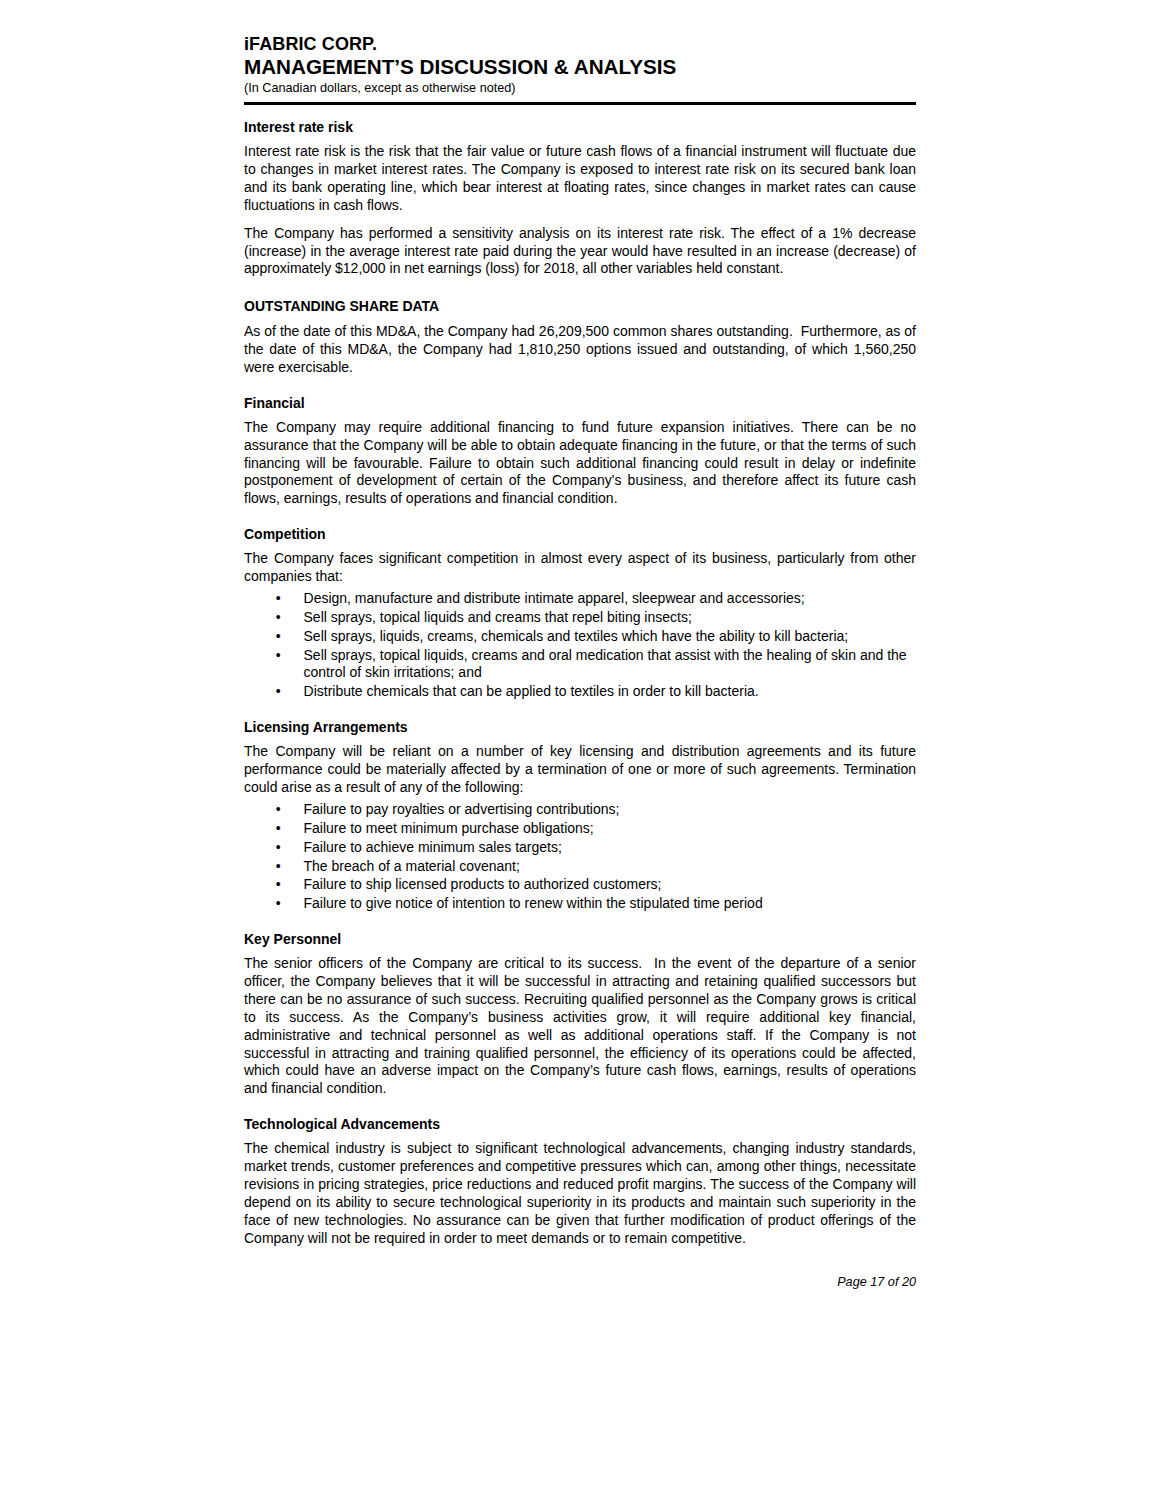iFABRIC CORP.
MANAGEMENT’S DISCUSSION & ANALYSIS
(In Canadian dollars, except as otherwise noted)
Interest rate risk
Interest rate risk is the risk that the fair value or future cash flows of a financial instrument will fluctuate due to changes in market interest rates. The Company is exposed to interest rate risk on its secured bank loan and its bank operating line, which bear interest at floating rates, since changes in market rates can cause fluctuations in cash flows.
The Company has performed a sensitivity analysis on its interest rate risk. The effect of a 1% decrease (increase) in the average interest rate paid during the year would have resulted in an increase (decrease) of approximately $12,000 in net earnings (loss) for 2018, all other variables held constant.
OUTSTANDING SHARE DATA
As of the date of this MD&A, the Company had 26,209,500 common shares outstanding. Furthermore, as of the date of this MD&A, the Company had 1,810,250 options issued and outstanding, of which 1,560,250 were exercisable.
Financial
The Company may require additional financing to fund future expansion initiatives. There can be no assurance that the Company will be able to obtain adequate financing in the future, or that the terms of such financing will be favourable. Failure to obtain such additional financing could result in delay or indefinite postponement of development of certain of the Company's business, and therefore affect its future cash flows, earnings, results of operations and financial condition.
Competition
The Company faces significant competition in almost every aspect of its business, particularly from other companies that:
Design, manufacture and distribute intimate apparel, sleepwear and accessories;
Sell sprays, topical liquids and creams that repel biting insects;
Sell sprays, liquids, creams, chemicals and textiles which have the ability to kill bacteria;
Sell sprays, topical liquids, creams and oral medication that assist with the healing of skin and the control of skin irritations; and
Distribute chemicals that can be applied to textiles in order to kill bacteria.
Licensing Arrangements
The Company will be reliant on a number of key licensing and distribution agreements and its future performance could be materially affected by a termination of one or more of such agreements. Termination could arise as a result of any of the following:
Failure to pay royalties or advertising contributions;
Failure to meet minimum purchase obligations;
Failure to achieve minimum sales targets;
The breach of a material covenant;
Failure to ship licensed products to authorized customers;
Failure to give notice of intention to renew within the stipulated time period
Key Personnel
The senior officers of the Company are critical to its success. In the event of the departure of a senior officer, the Company believes that it will be successful in attracting and retaining qualified successors but there can be no assurance of such success. Recruiting qualified personnel as the Company grows is critical to its success. As the Company’s business activities grow, it will require additional key financial, administrative and technical personnel as well as additional operations staff. If the Company is not successful in attracting and training qualified personnel, the efficiency of its operations could be affected, which could have an adverse impact on the Company’s future cash flows, earnings, results of operations and financial condition.
Technological Advancements
The chemical industry is subject to significant technological advancements, changing industry standards, market trends, customer preferences and competitive pressures which can, among other things, necessitate revisions in pricing strategies, price reductions and reduced profit margins. The success of the Company will depend on its ability to secure technological superiority in its products and maintain such superiority in the face of new technologies. No assurance can be given that further modification of product offerings of the Company will not be required in order to meet demands or to remain competitive.
Page 17 of 20